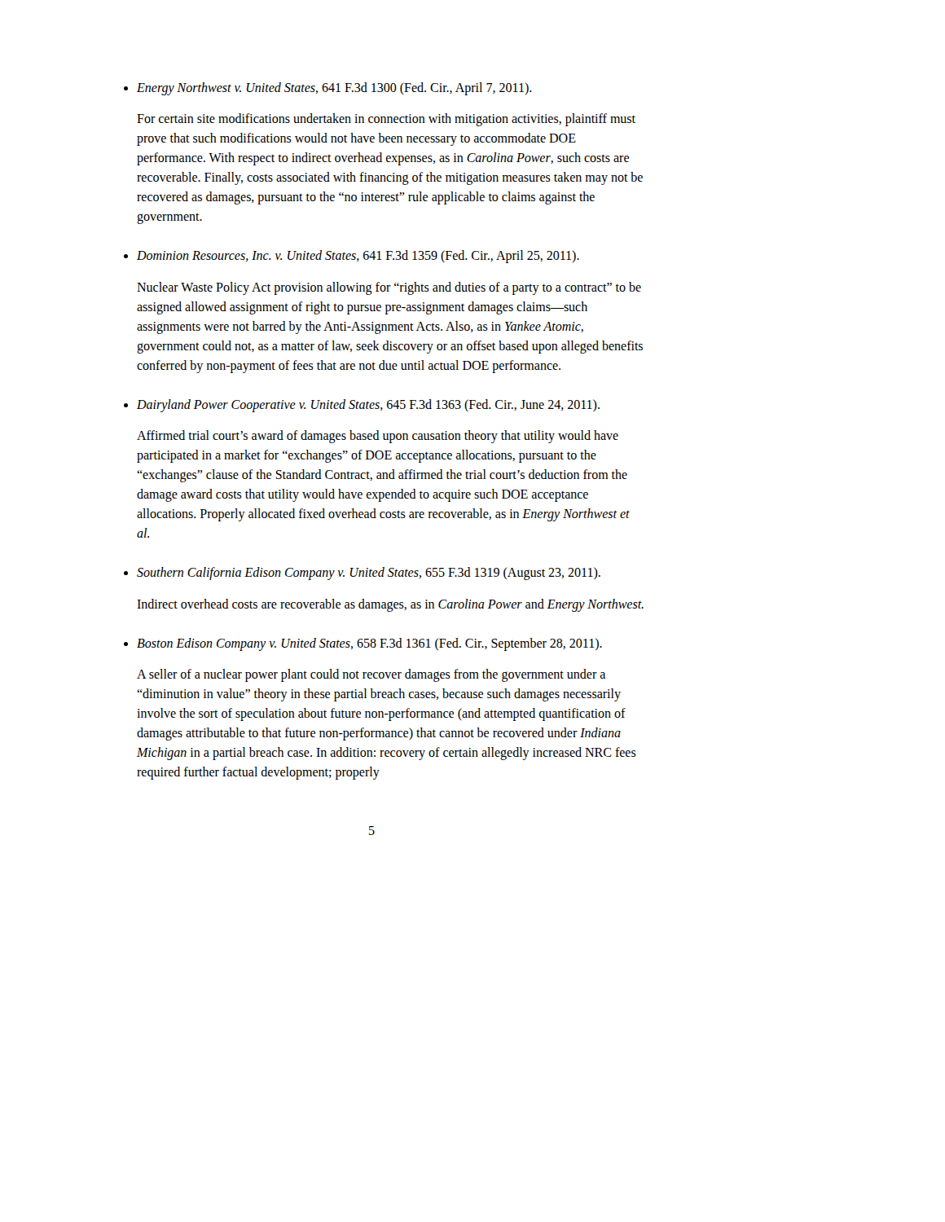Energy Northwest v. United States, 641 F.3d 1300 (Fed. Cir., April 7, 2011).
For certain site modifications undertaken in connection with mitigation activities, plaintiff must prove that such modifications would not have been necessary to accommodate DOE performance. With respect to indirect overhead expenses, as in Carolina Power, such costs are recoverable. Finally, costs associated with financing of the mitigation measures taken may not be recovered as damages, pursuant to the “no interest” rule applicable to claims against the government.
Dominion Resources, Inc. v. United States, 641 F.3d 1359 (Fed. Cir., April 25, 2011).
Nuclear Waste Policy Act provision allowing for “rights and duties of a party to a contract” to be assigned allowed assignment of right to pursue pre-assignment damages claims—such assignments were not barred by the Anti-Assignment Acts. Also, as in Yankee Atomic, government could not, as a matter of law, seek discovery or an offset based upon alleged benefits conferred by non-payment of fees that are not due until actual DOE performance.
Dairyland Power Cooperative v. United States, 645 F.3d 1363 (Fed. Cir., June 24, 2011).
Affirmed trial court’s award of damages based upon causation theory that utility would have participated in a market for “exchanges” of DOE acceptance allocations, pursuant to the “exchanges” clause of the Standard Contract, and affirmed the trial court’s deduction from the damage award costs that utility would have expended to acquire such DOE acceptance allocations. Properly allocated fixed overhead costs are recoverable, as in Energy Northwest et al.
Southern California Edison Company v. United States, 655 F.3d 1319 (August 23, 2011).
Indirect overhead costs are recoverable as damages, as in Carolina Power and Energy Northwest.
Boston Edison Company v. United States, 658 F.3d 1361 (Fed. Cir., September 28, 2011).
A seller of a nuclear power plant could not recover damages from the government under a “diminution in value” theory in these partial breach cases, because such damages necessarily involve the sort of speculation about future non-performance (and attempted quantification of damages attributable to that future non-performance) that cannot be recovered under Indiana Michigan in a partial breach case. In addition: recovery of certain allegedly increased NRC fees required further factual development; properly
5